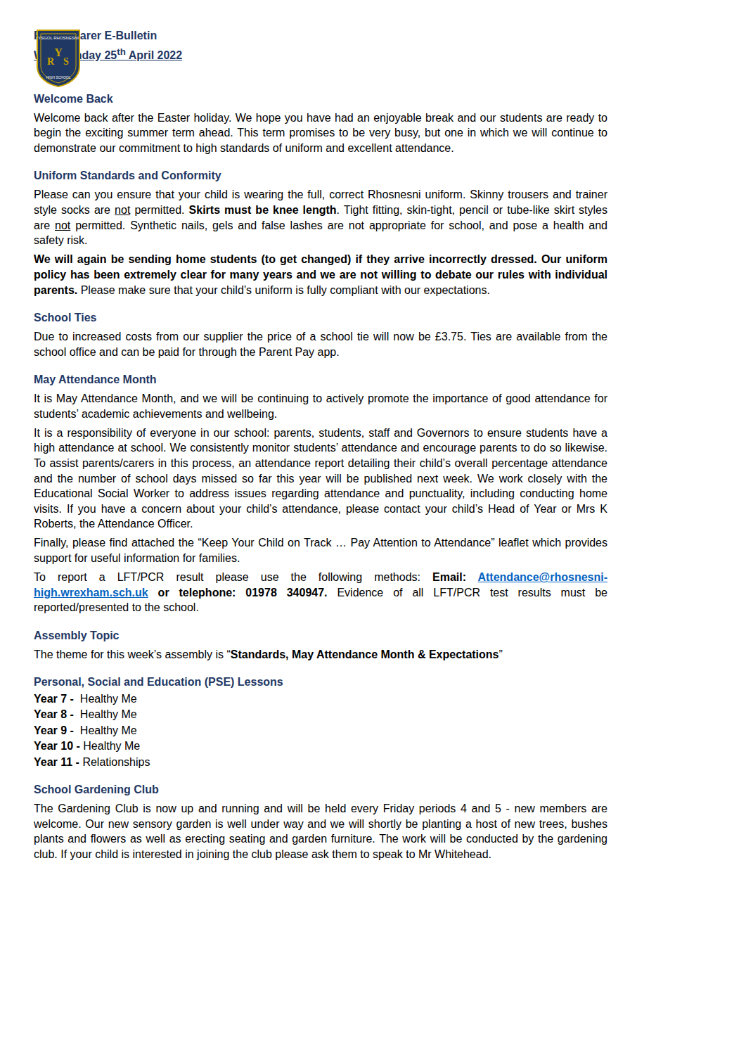YSGOL RHOSNESNI Y R S HIGH SCHOOL
Parent/Carer E-Bulletin
W/C Monday 25th April 2022
Welcome Back
Welcome back after the Easter holiday. We hope you have had an enjoyable break and our students are ready to begin the exciting summer term ahead. This term promises to be very busy, but one in which we will continue to demonstrate our commitment to high standards of uniform and excellent attendance.
Uniform Standards and Conformity
Please can you ensure that your child is wearing the full, correct Rhosnesni uniform. Skinny trousers and trainer style socks are not permitted. Skirts must be knee length. Tight fitting, skin-tight, pencil or tube-like skirt styles are not permitted. Synthetic nails, gels and false lashes are not appropriate for school, and pose a health and safety risk.
We will again be sending home students (to get changed) if they arrive incorrectly dressed. Our uniform policy has been extremely clear for many years and we are not willing to debate our rules with individual parents. Please make sure that your child’s uniform is fully compliant with our expectations.
School Ties
Due to increased costs from our supplier the price of a school tie will now be £3.75. Ties are available from the school office and can be paid for through the Parent Pay app.
May Attendance Month
It is May Attendance Month, and we will be continuing to actively promote the importance of good attendance for students’ academic achievements and wellbeing.
It is a responsibility of everyone in our school: parents, students, staff and Governors to ensure students have a high attendance at school. We consistently monitor students’ attendance and encourage parents to do so likewise. To assist parents/carers in this process, an attendance report detailing their child’s overall percentage attendance and the number of school days missed so far this year will be published next week. We work closely with the Educational Social Worker to address issues regarding attendance and punctuality, including conducting home visits. If you have a concern about your child’s attendance, please contact your child’s Head of Year or Mrs K Roberts, the Attendance Officer.
Finally, please find attached the “Keep Your Child on Track … Pay Attention to Attendance” leaflet which provides support for useful information for families.
To report a LFT/PCR result please use the following methods: Email: Attendance@rhosnesni-high.wrexham.sch.uk or telephone: 01978 340947. Evidence of all LFT/PCR test results must be reported/presented to the school.
Assembly Topic
The theme for this week’s assembly is “Standards, May Attendance Month & Expectations”
Personal, Social and Education (PSE) Lessons
Year 7 - Healthy Me
Year 8 - Healthy Me
Year 9 - Healthy Me
Year 10 - Healthy Me
Year 11 - Relationships
School Gardening Club
The Gardening Club is now up and running and will be held every Friday periods 4 and 5 - new members are welcome. Our new sensory garden is well under way and we will shortly be planting a host of new trees, bushes plants and flowers as well as erecting seating and garden furniture. The work will be conducted by the gardening club. If your child is interested in joining the club please ask them to speak to Mr Whitehead.